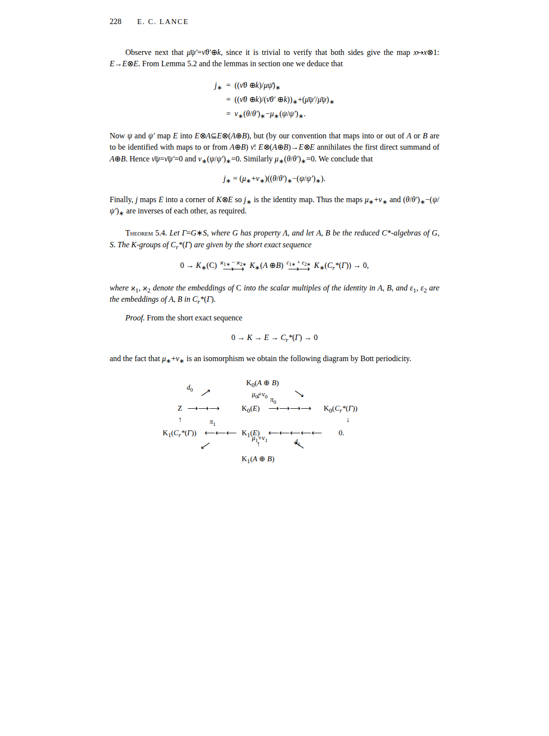228 E. C. LANCE
Observe next that μ̄ψ′=ν̄θ′⊕k, since it is trivial to verify that both sides give the map x↦x⊗1: E→E⊗E. From Lemma 5.2 and the lemmas in section one we deduce that
| j ∗ | = | (( ν̄θ ⊕ k )/ μψ̄ ) ∗ |
| | = | (( ν̄θ ⊕ k )/( ν̄θ′ ⊕ k )) ∗ +( μ̄ψ′ / μ̄ψ ) ∗ |
| | = | ν ∗ ( θ / θ′ ) ∗ − μ ∗ ( ψ / ψ′ ) ∗ . |
Now ψ and ψ′ map E into E⊗A⊆E⊗(A⊕B), but (by our convention that maps into or out of A or B are to be identified with maps to or from A⊕B) ν̄: E⊗(A⊕B)→E⊗E annihilates the first direct summand of A⊕B. Hence ν̄ψ=ν̄ψ′=0 and ν∗(ψ/ψ′)∗=0. Similarly μ∗(θ/θ′)∗=0. We conclude that
j∗ = (μ∗+ν∗)((θ/θ′)∗−(ψ/ψ′)∗).
Finally, j maps E into a corner of K⊗E so j∗ is the identity map. Thus the maps μ∗+ν∗ and (θ/θ′)∗−(ψ/ψ′)∗ are inverses of each other, as required.
Theorem 5.4. Let Γ=G∗S, where G has property Λ, and let A, B be the reduced C*-algebras of G, S. The K-groups of Cr*(Γ) are given by the short exact sequence
0 → K∗(C) ϰ1∗ − ϰ2∗⟶⟶ K∗(A ⊕B) ε1∗ + ε2∗⟶⟶ K∗(Cr*(Γ)) → 0,
where ϰ1, ϰ2 denote the embeddings of C into the scalar multiples of the identity in A, B, and ε1, ε2 are the embeddings of A, B in Cr*(Γ).
Proof. From the short exact sequence
0 → K → E → Cr*(Γ) → 0
and the fact that μ∗+ν∗ is an isomorphism we obtain the following diagram by Bott periodicity.
K0(A ⊕ B) ⟶ d0 ↓ μ0+ν0 ⟶ Z ⟶⟶⟶ K0(E) ⟶⟶⟶⟶ π0 K0(Cr*(Γ)) ↓ ↑ K1(Cr*(Γ)) ⟵⟵⟵ π1 K1(E) ⟵⟵⟵⟵⟵ 0. ↑ μ1+ν1 ⟶ ⟶ d1 K1(A ⊕ B)